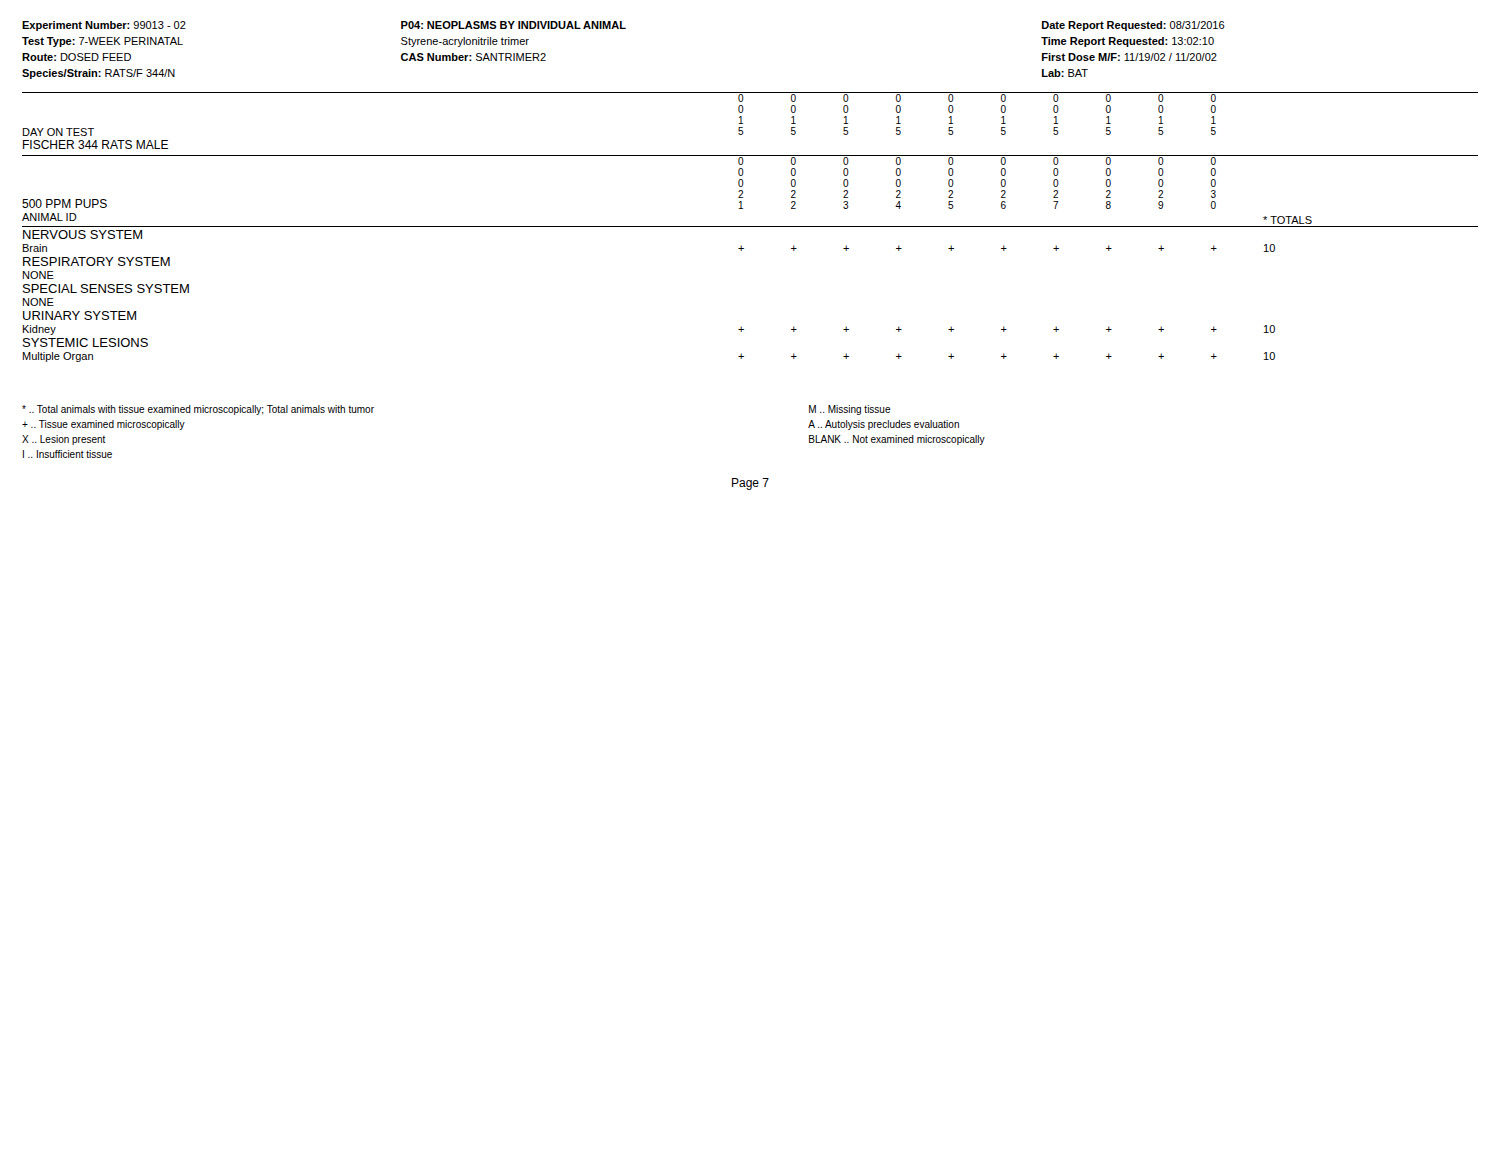Experiment Number: 99013 - 02
Test Type: 7-WEEK PERINATAL
Route: DOSED FEED
Species/Strain: RATS/F 344/N
P04: NEOPLASMS BY INDIVIDUAL ANIMAL
Styrene-acrylonitrile trimer
CAS Number: SANTRIMER2
Date Report Requested: 08/31/2016
Time Report Requested: 13:02:10
First Dose M/F: 11/19/02 / 11/20/02
Lab: BAT
| DAY ON TEST | 0 0 1 5 | 0 0 1 5 | 0 0 1 5 | 0 0 1 5 | 0 0 1 5 | 0 0 1 5 | 0 0 1 5 | 0 0 1 5 | 0 0 1 5 | 0 0 1 5 | |
| FISCHER 344 RATS MALE | | |
| 500 PPM PUPS | 0 0 0 2 1 | 0 0 0 2 2 | 0 0 0 2 3 | 0 0 0 2 4 | 0 0 0 2 5 | 0 0 0 2 6 | 0 0 0 2 7 | 0 0 0 2 8 | 0 0 0 2 9 | 0 0 0 3 0 | |
| ANIMAL ID | | * TOTALS |
| NERVOUS SYSTEM | |
| Brain | + | + | + | + | + | + | + | + | + | + | 10 |
| RESPIRATORY SYSTEM | |
| NONE | |
| SPECIAL SENSES SYSTEM | |
| NONE | |
| URINARY SYSTEM | |
| Kidney | + | + | + | + | + | + | + | + | + | + | 10 |
| SYSTEMIC LESIONS | |
| Multiple Organ | + | + | + | + | + | + | + | + | + | + | 10 |
* .. Total animals with tissue examined microscopically; Total animals with tumor
+ .. Tissue examined microscopically
X .. Lesion present
I .. Insufficient tissue
M .. Missing tissue
A .. Autolysis precludes evaluation
BLANK .. Not examined microscopically
Page 7